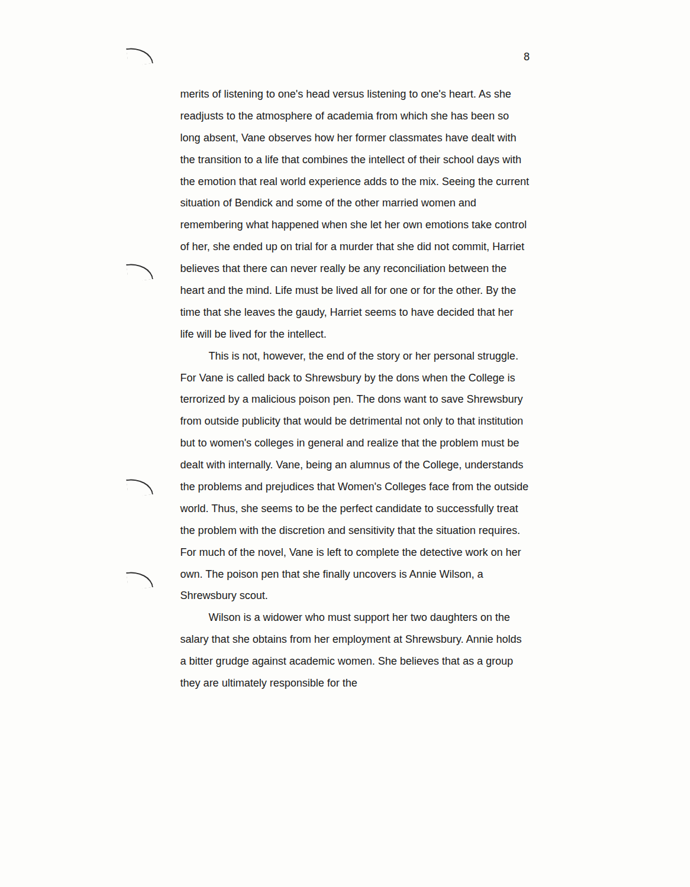8
merits of listening to one's head versus listening to one's heart. As she readjusts to the atmosphere of academia from which she has been so long absent, Vane observes how her former classmates have dealt with the transition to a life that combines the intellect of their school days with the emotion that real world experience adds to the mix. Seeing the current situation of Bendick and some of the other married women and remembering what happened when she let her own emotions take control of her, she ended up on trial for a murder that she did not commit, Harriet believes that there can never really be any reconciliation between the heart and the mind. Life must be lived all for one or for the other. By the time that she leaves the gaudy, Harriet seems to have decided that her life will be lived for the intellect.
This is not, however, the end of the story or her personal struggle. For Vane is called back to Shrewsbury by the dons when the College is terrorized by a malicious poison pen. The dons want to save Shrewsbury from outside publicity that would be detrimental not only to that institution but to women's colleges in general and realize that the problem must be dealt with internally. Vane, being an alumnus of the College, understands the problems and prejudices that Women's Colleges face from the outside world. Thus, she seems to be the perfect candidate to successfully treat the problem with the discretion and sensitivity that the situation requires. For much of the novel, Vane is left to complete the detective work on her own. The poison pen that she finally uncovers is Annie Wilson, a Shrewsbury scout.
Wilson is a widower who must support her two daughters on the salary that she obtains from her employment at Shrewsbury. Annie holds a bitter grudge against academic women. She believes that as a group they are ultimately responsible for the